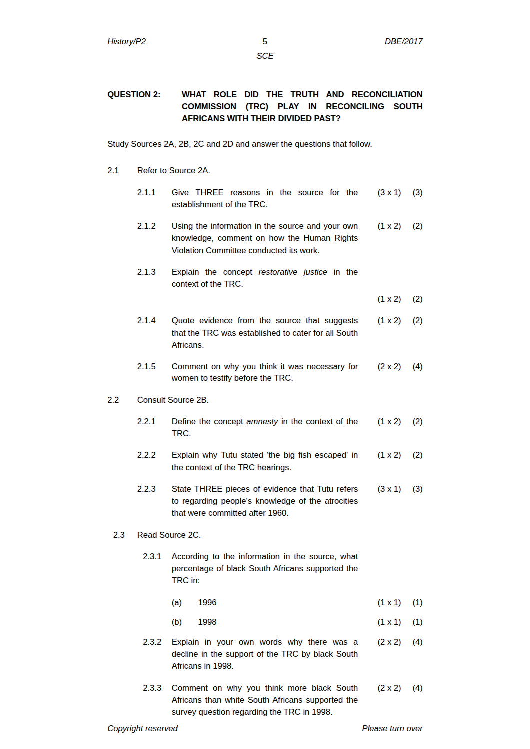History/P2
5
DBE/2017
SCE
QUESTION 2:
WHAT ROLE DID THE TRUTH AND RECONCILIATION COMMISSION (TRC) PLAY IN RECONCILING SOUTH AFRICANS WITH THEIR DIVIDED PAST?
Study Sources 2A, 2B, 2C and 2D and answer the questions that follow.
2.1
Refer to Source 2A.
2.1.1
Give THREE reasons in the source for the establishment of the TRC.
(3 x 1)
(3)
2.1.2
Using the information in the source and your own knowledge, comment on how the Human Rights Violation Committee conducted its work.
(1 x 2)
(2)
2.1.3
Explain the concept restorative justice in the context of the TRC.
(1 x 2)
(2)
2.1.4
Quote evidence from the source that suggests that the TRC was established to cater for all South Africans.
(1 x 2)
(2)
2.1.5
Comment on why you think it was necessary for women to testify before the TRC.
(2 x 2)
(4)
2.2
Consult Source 2B.
2.2.1
Define the concept amnesty in the context of the TRC.
(1 x 2)
(2)
2.2.2
Explain why Tutu stated 'the big fish escaped' in the context of the TRC hearings.
(1 x 2)
(2)
2.2.3
State THREE pieces of evidence that Tutu refers to regarding people's knowledge of the atrocities that were committed after 1960.
(3 x 1)
(3)
2.3
Read Source 2C.
2.3.1
According to the information in the source, what percentage of black South Africans supported the TRC in:
(a)
1996
(1 x 1)
(1)
(b)
1998
(1 x 1)
(1)
2.3.2
Explain in your own words why there was a decline in the support of the TRC by black South Africans in 1998.
(2 x 2)
(4)
2.3.3
Comment on why you think more black South Africans than white South Africans supported the survey question regarding the TRC in 1998.
(2 x 2)
(4)
Copyright reserved
Please turn over